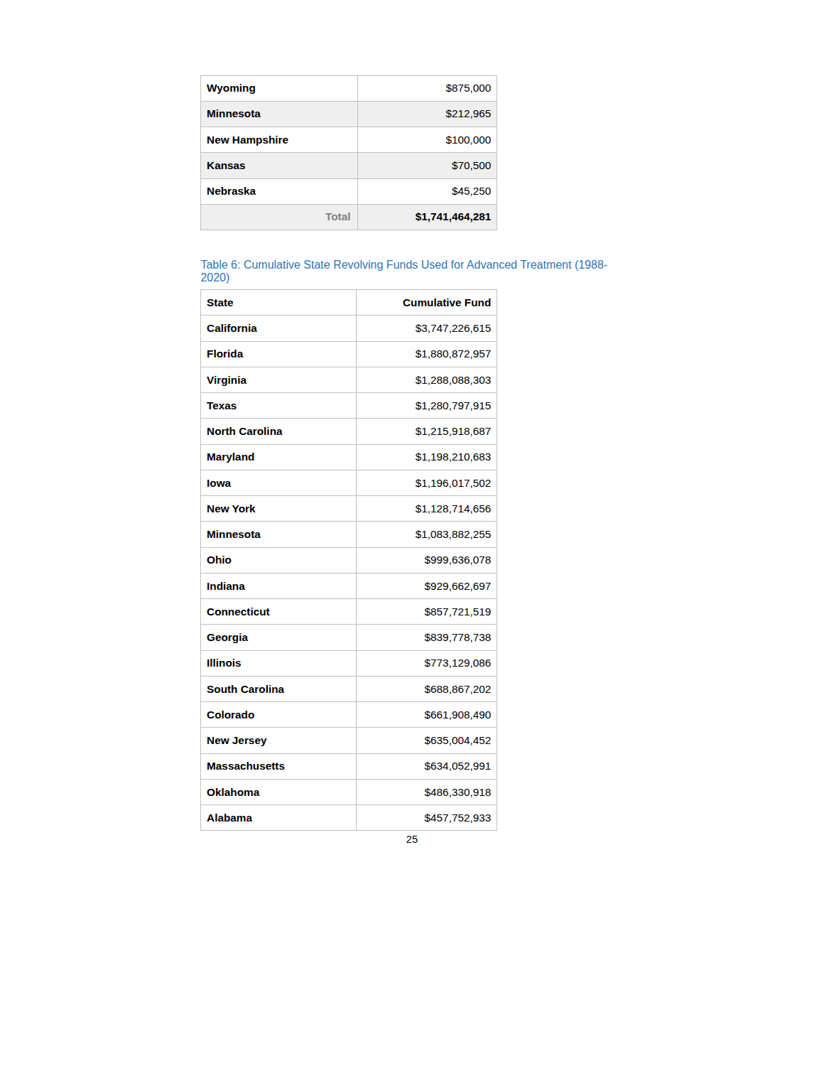| Wyoming | $875,000 |
| Minnesota | $212,965 |
| New Hampshire | $100,000 |
| Kansas | $70,500 |
| Nebraska | $45,250 |
| Total | $1,741,464,281 |
Table 6: Cumulative State Revolving Funds Used for Advanced Treatment (1988-2020)
| State | Cumulative Fund |
| California | $3,747,226,615 |
| Florida | $1,880,872,957 |
| Virginia | $1,288,088,303 |
| Texas | $1,280,797,915 |
| North Carolina | $1,215,918,687 |
| Maryland | $1,198,210,683 |
| Iowa | $1,196,017,502 |
| New York | $1,128,714,656 |
| Minnesota | $1,083,882,255 |
| Ohio | $999,636,078 |
| Indiana | $929,662,697 |
| Connecticut | $857,721,519 |
| Georgia | $839,778,738 |
| Illinois | $773,129,086 |
| South Carolina | $688,867,202 |
| Colorado | $661,908,490 |
| New Jersey | $635,004,452 |
| Massachusetts | $634,052,991 |
| Oklahoma | $486,330,918 |
| Alabama | $457,752,933 |
25